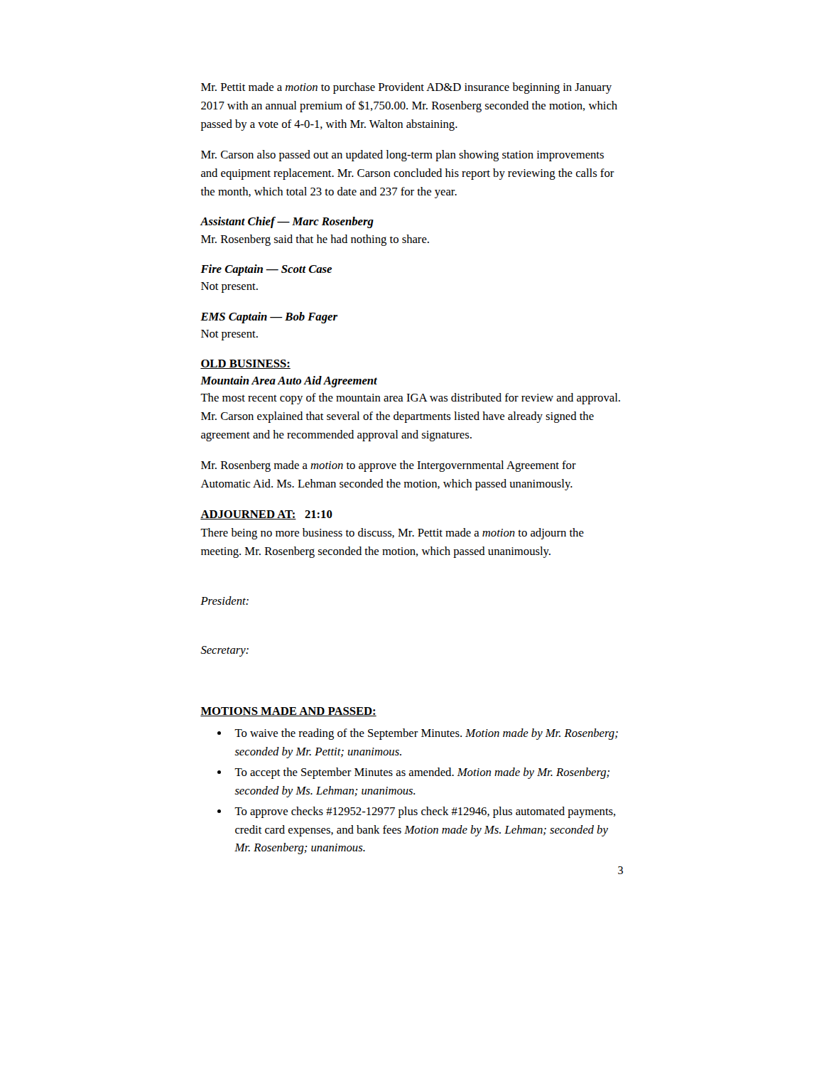Mr. Pettit made a motion to purchase Provident AD&D insurance beginning in January 2017 with an annual premium of $1,750.00. Mr. Rosenberg seconded the motion, which passed by a vote of 4-0-1, with Mr. Walton abstaining.
Mr. Carson also passed out an updated long-term plan showing station improvements and equipment replacement. Mr. Carson concluded his report by reviewing the calls for the month, which total 23 to date and 237 for the year.
Assistant Chief — Marc Rosenberg
Mr. Rosenberg said that he had nothing to share.
Fire Captain — Scott Case
Not present.
EMS Captain — Bob Fager
Not present.
OLD BUSINESS:
Mountain Area Auto Aid Agreement
The most recent copy of the mountain area IGA was distributed for review and approval. Mr. Carson explained that several of the departments listed have already signed the agreement and he recommended approval and signatures.
Mr. Rosenberg made a motion to approve the Intergovernmental Agreement for Automatic Aid. Ms. Lehman seconded the motion, which passed unanimously.
ADJOURNED AT: 21:10
There being no more business to discuss, Mr. Pettit made a motion to adjourn the meeting. Mr. Rosenberg seconded the motion, which passed unanimously.
President:
Secretary:
MOTIONS MADE AND PASSED:
To waive the reading of the September Minutes. Motion made by Mr. Rosenberg; seconded by Mr. Pettit; unanimous.
To accept the September Minutes as amended. Motion made by Mr. Rosenberg; seconded by Ms. Lehman; unanimous.
To approve checks #12952-12977 plus check #12946, plus automated payments, credit card expenses, and bank fees Motion made by Ms. Lehman; seconded by Mr. Rosenberg; unanimous.
3